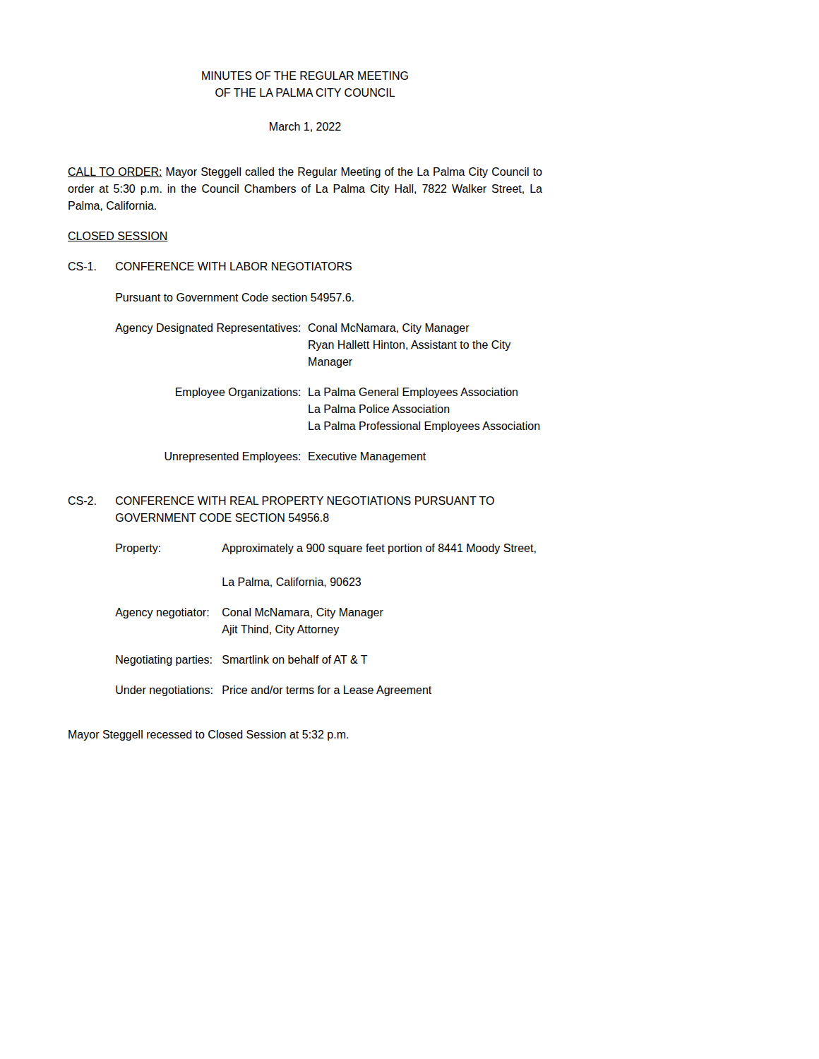MINUTES OF THE REGULAR MEETING
OF THE LA PALMA CITY COUNCIL
March 1, 2022
CALL TO ORDER: Mayor Steggell called the Regular Meeting of the La Palma City Council to order at 5:30 p.m. in the Council Chambers of La Palma City Hall, 7822 Walker Street, La Palma, California.
CLOSED SESSION
CS-1.
CONFERENCE WITH LABOR NEGOTIATORS
Pursuant to Government Code section 54957.6.
| Agency Designated Representatives: | Conal McNamara, City Manager Ryan Hallett Hinton, Assistant to the City Manager |
| Employee Organizations: | La Palma General Employees Association La Palma Police Association La Palma Professional Employees Association |
| Unrepresented Employees: | Executive Management |
CS-2.
CONFERENCE WITH REAL PROPERTY NEGOTIATIONS PURSUANT TO GOVERNMENT CODE SECTION 54956.8
| Property: | Approximately a 900 square feet portion of 8441 Moody Street, La Palma, California, 90623 |
| Agency negotiator: | Conal McNamara, City Manager Ajit Thind, City Attorney |
| Negotiating parties: | Smartlink on behalf of AT & T |
| Under negotiations: | Price and/or terms for a Lease Agreement |
Mayor Steggell recessed to Closed Session at 5:32 p.m.